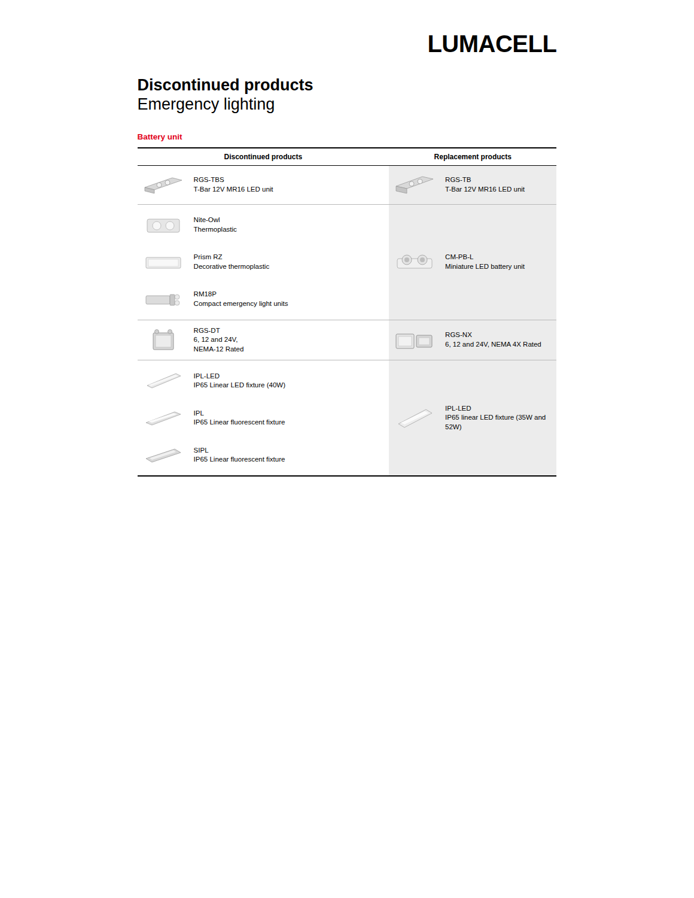LUMACELL
Discontinued productsEmergency lighting
Battery unit
| Discontinued products | Replacement products |
| --- | --- |
| RGS-TBS T-Bar 12V MR16 LED unit | RGS-TB T-Bar 12V MR16 LED unit |
| Nite-Owl Thermoplastic Prism RZ Decorative thermoplastic RM18P Compact emergency light units | CM-PB-L Miniature LED battery unit |
| RGS-DT 6, 12 and 24V, NEMA-12 Rated | RGS-NX 6, 12 and 24V, NEMA 4X Rated |
| IPL-LED IP65 Linear LED fixture (40W) IPL IP65 Linear fluorescent fixture SIPL IP65 Linear fluorescent fixture | IPL-LED IP65 linear LED fixture (35W and 52W) |